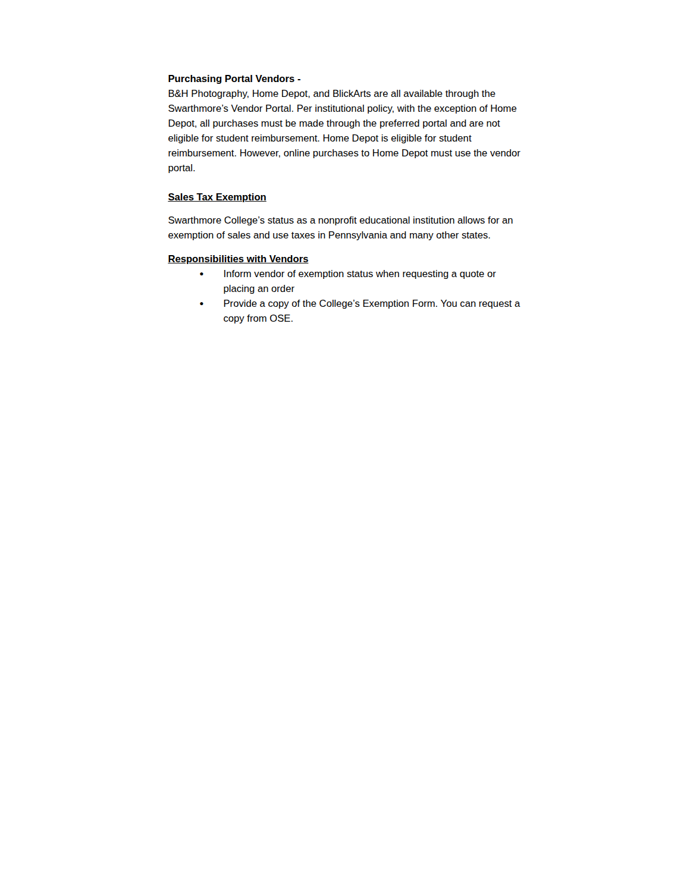Purchasing Portal Vendors -
B&H Photography, Home Depot, and BlickArts are all available through the Swarthmore’s Vendor Portal. Per institutional policy, with the exception of Home Depot, all purchases must be made through the preferred portal and are not eligible for student reimbursement. Home Depot is eligible for student reimbursement. However, online purchases to Home Depot must use the vendor portal.
Sales Tax Exemption
Swarthmore College’s status as a nonprofit educational institution allows for an exemption of sales and use taxes in Pennsylvania and many other states.
Responsibilities with Vendors
Inform vendor of exemption status when requesting a quote or placing an order
Provide a copy of the College’s Exemption Form. You can request a copy from OSE.